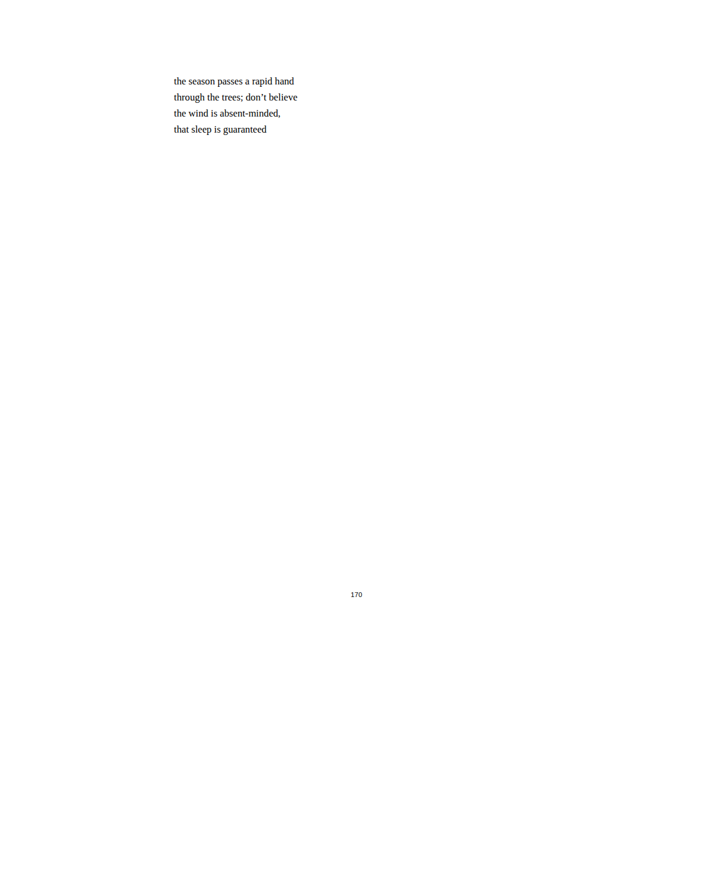the season passes a rapid hand through the trees; don’t believe the wind is absent-minded, that sleep is guaranteed
170